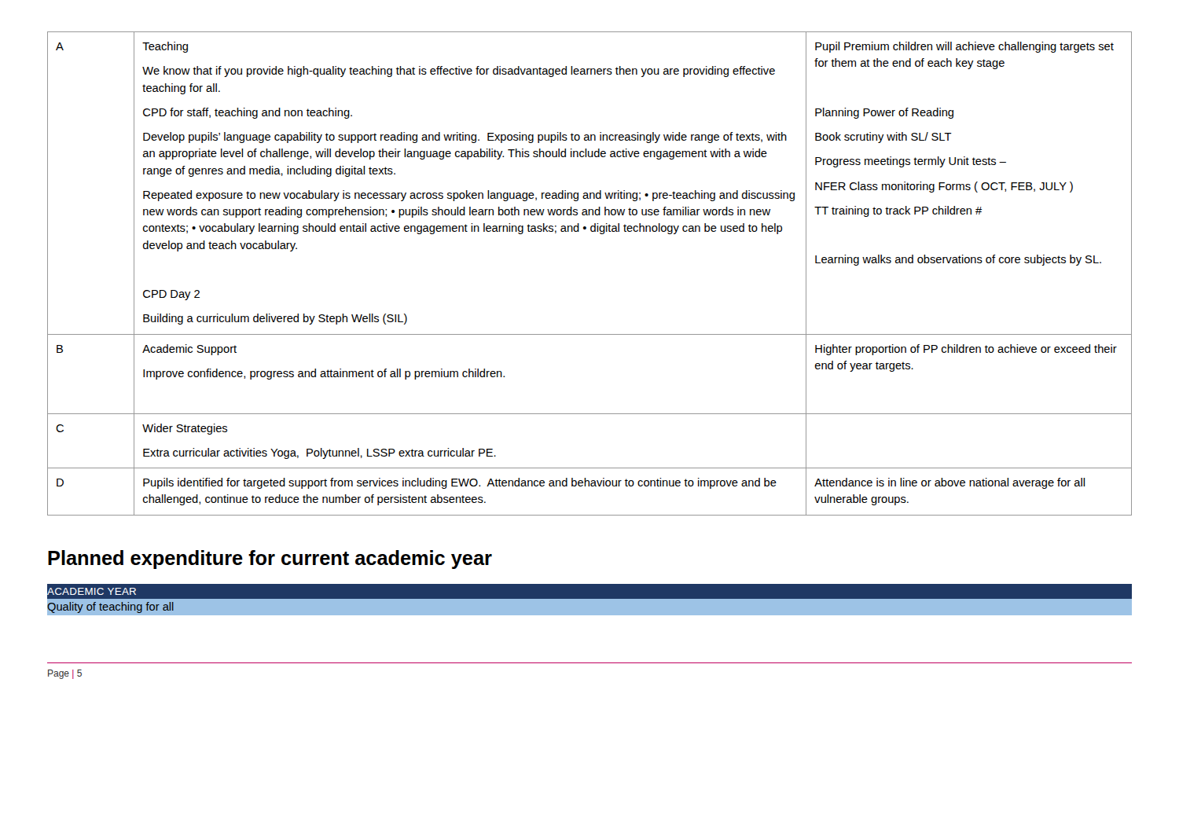| A | Teaching We know that if you provide high-quality teaching that is effective for disadvantaged learners then you are providing effective teaching for all. CPD for staff, teaching and non teaching. Develop pupils’ language capability to support reading and writing. Exposing pupils to an increasingly wide range of texts, with an appropriate level of challenge, will develop their language capability. This should include active engagement with a wide range of genres and media, including digital texts. Repeated exposure to new vocabulary is necessary across spoken language, reading and writing; • pre-teaching and discussing new words can support reading comprehension; • pupils should learn both new words and how to use familiar words in new contexts; • vocabulary learning should entail active engagement in learning tasks; and • digital technology can be used to help develop and teach vocabulary. CPD Day 2 Building a curriculum delivered by Steph Wells (SIL) | Pupil Premium children will achieve challenging targets set for them at the end of each key stage Planning Power of Reading Book scrutiny with SL/ SLT Progress meetings termly Unit tests – NFER Class monitoring Forms ( OCT, FEB, JULY ) TT training to track PP children # Learning walks and observations of core subjects by SL. |
| B | Academic Support Improve confidence, progress and attainment of all p premium children. | Highter proportion of PP children to achieve or exceed their end of year targets. |
| C | Wider Strategies Extra curricular activities Yoga, Polytunnel, LSSP extra curricular PE. | |
| D | Pupils identified for targeted support from services including EWO. Attendance and behaviour to continue to improve and be challenged, continue to reduce the number of persistent absentees. | Attendance is in line or above national average for all vulnerable groups. |
Planned expenditure for current academic year
| ACADEMIC YEAR |
| Quality of teaching for all |
Page | 5